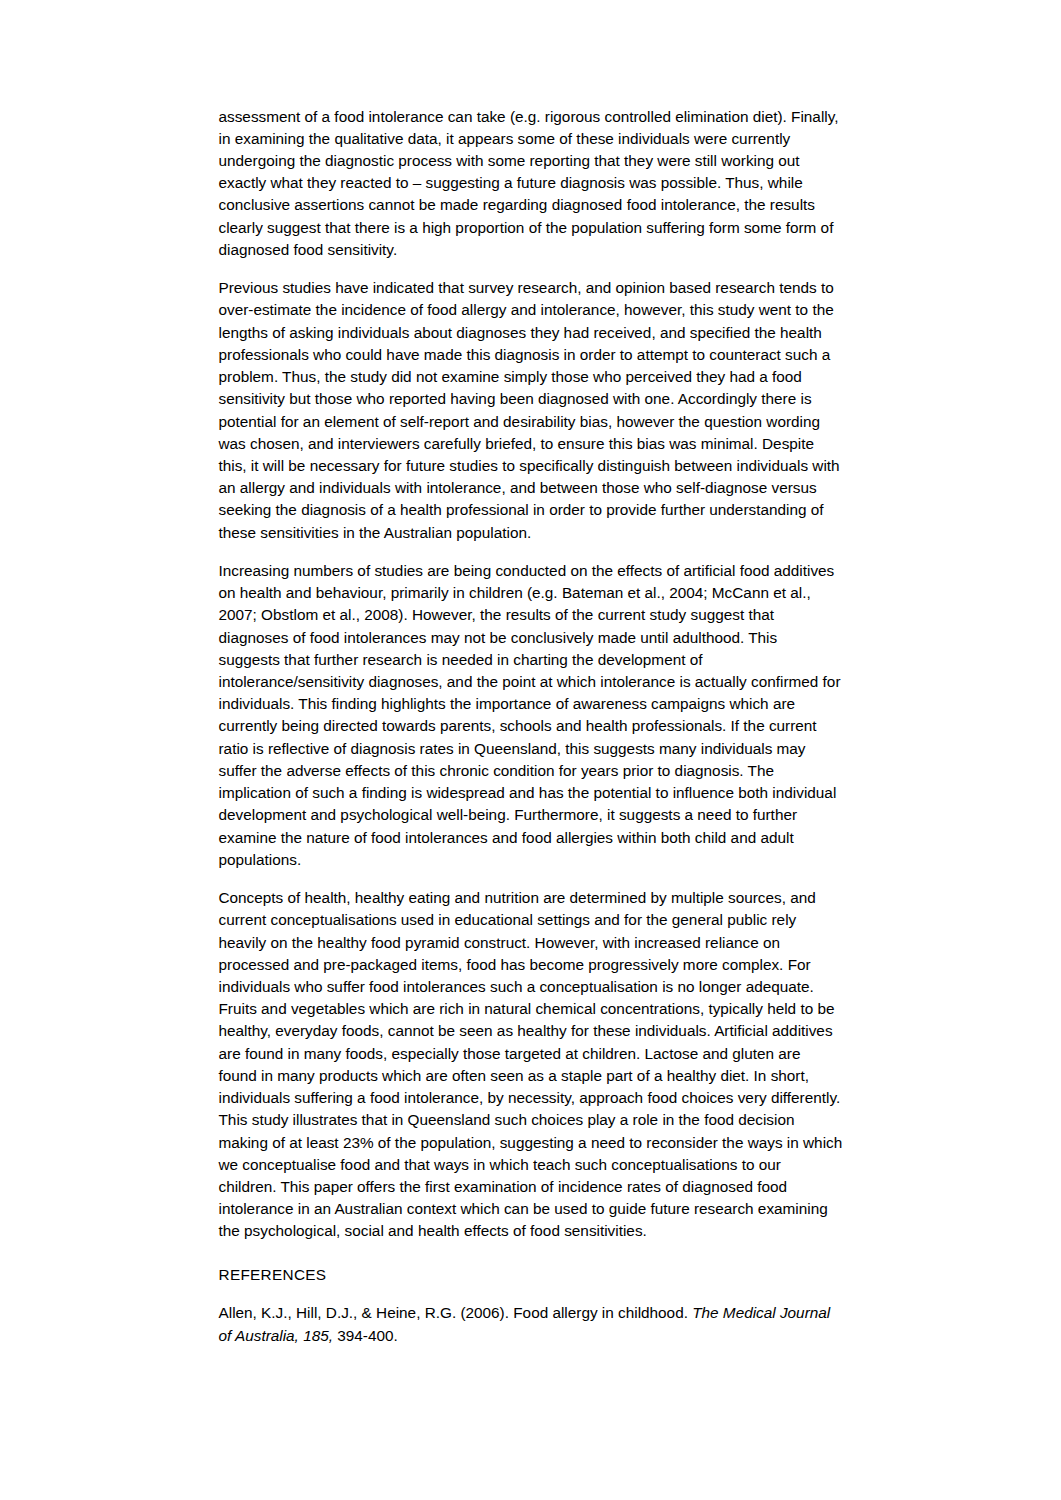assessment of a food intolerance can take (e.g. rigorous controlled elimination diet). Finally, in examining the qualitative data, it appears some of these individuals were currently undergoing the diagnostic process with some reporting that they were still working out exactly what they reacted to – suggesting a future diagnosis was possible. Thus, while conclusive assertions cannot be made regarding diagnosed food intolerance, the results clearly suggest that there is a high proportion of the population suffering form some form of diagnosed food sensitivity.
Previous studies have indicated that survey research, and opinion based research tends to over-estimate the incidence of food allergy and intolerance, however, this study went to the lengths of asking individuals about diagnoses they had received, and specified the health professionals who could have made this diagnosis in order to attempt to counteract such a problem. Thus, the study did not examine simply those who perceived they had a food sensitivity but those who reported having been diagnosed with one. Accordingly there is potential for an element of self-report and desirability bias, however the question wording was chosen, and interviewers carefully briefed, to ensure this bias was minimal. Despite this, it will be necessary for future studies to specifically distinguish between individuals with an allergy and individuals with intolerance, and between those who self-diagnose versus seeking the diagnosis of a health professional in order to provide further understanding of these sensitivities in the Australian population.
Increasing numbers of studies are being conducted on the effects of artificial food additives on health and behaviour, primarily in children (e.g. Bateman et al., 2004; McCann et al., 2007; Obstlom et al., 2008). However, the results of the current study suggest that diagnoses of food intolerances may not be conclusively made until adulthood. This suggests that further research is needed in charting the development of intolerance/sensitivity diagnoses, and the point at which intolerance is actually confirmed for individuals. This finding highlights the importance of awareness campaigns which are currently being directed towards parents, schools and health professionals. If the current ratio is reflective of diagnosis rates in Queensland, this suggests many individuals may suffer the adverse effects of this chronic condition for years prior to diagnosis. The implication of such a finding is widespread and has the potential to influence both individual development and psychological well-being. Furthermore, it suggests a need to further examine the nature of food intolerances and food allergies within both child and adult populations.
Concepts of health, healthy eating and nutrition are determined by multiple sources, and current conceptualisations used in educational settings and for the general public rely heavily on the healthy food pyramid construct. However, with increased reliance on processed and pre-packaged items, food has become progressively more complex. For individuals who suffer food intolerances such a conceptualisation is no longer adequate. Fruits and vegetables which are rich in natural chemical concentrations, typically held to be healthy, everyday foods, cannot be seen as healthy for these individuals. Artificial additives are found in many foods, especially those targeted at children. Lactose and gluten are found in many products which are often seen as a staple part of a healthy diet. In short, individuals suffering a food intolerance, by necessity, approach food choices very differently. This study illustrates that in Queensland such choices play a role in the food decision making of at least 23% of the population, suggesting a need to reconsider the ways in which we conceptualise food and that ways in which teach such conceptualisations to our children. This paper offers the first examination of incidence rates of diagnosed food intolerance in an Australian context which can be used to guide future research examining the psychological, social and health effects of food sensitivities.
REFERENCES
Allen, K.J., Hill, D.J., & Heine, R.G. (2006). Food allergy in childhood. The Medical Journal of Australia, 185, 394-400.